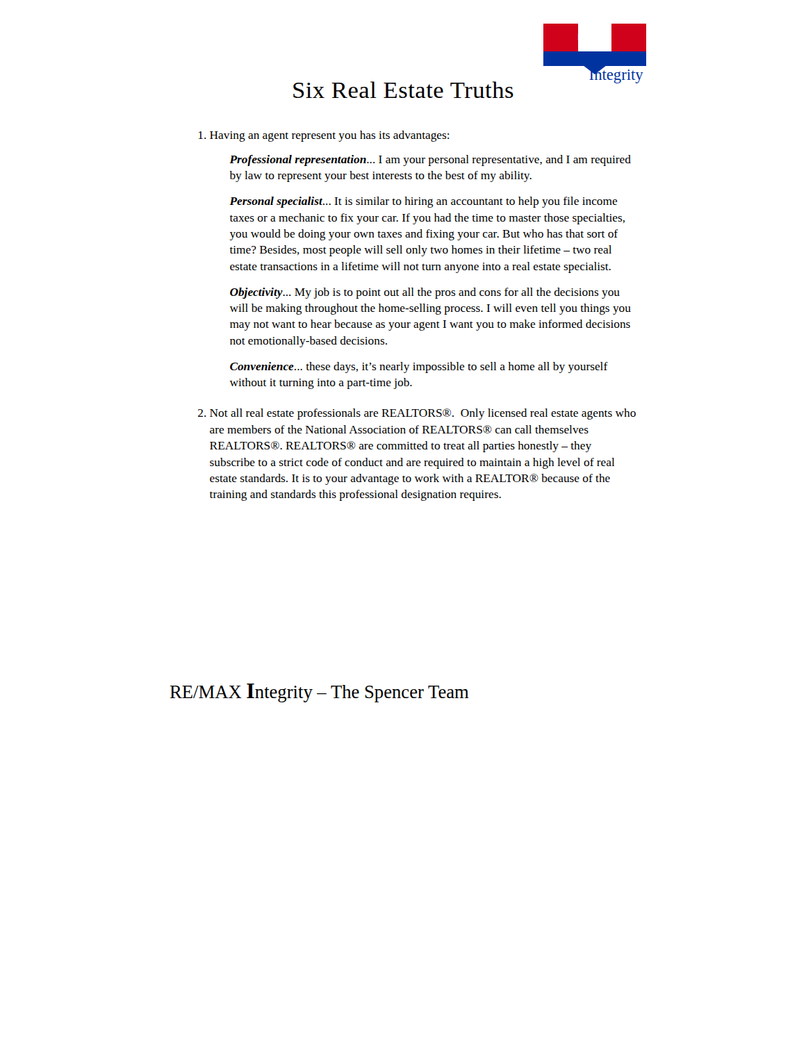RE/MAX
Integrity
Six Real Estate Truths
Having an agent represent you has its advantages:
Professional representation... I am your personal representative, and I am required by law to represent your best interests to the best of my ability.
Personal specialist... It is similar to hiring an accountant to help you file income taxes or a mechanic to fix your car. If you had the time to master those specialties, you would be doing your own taxes and fixing your car. But who has that sort of time? Besides, most people will sell only two homes in their lifetime – two real estate transactions in a lifetime will not turn anyone into a real estate specialist.
Objectivity... My job is to point out all the pros and cons for all the decisions you will be making throughout the home-selling process. I will even tell you things you may not want to hear because as your agent I want you to make informed decisions not emotionally-based decisions.
Convenience... these days, it’s nearly impossible to sell a home all by yourself without it turning into a part-time job.
Not all real estate professionals are REALTORS®. Only licensed real estate agents who are members of the National Association of REALTORS® can call themselves REALTORS®. REALTORS® are committed to treat all parties honestly – they subscribe to a strict code of conduct and are required to maintain a high level of real estate standards. It is to your advantage to work with a REALTOR® because of the training and standards this professional designation requires.
RE/MAX Integrity – The Spencer Team